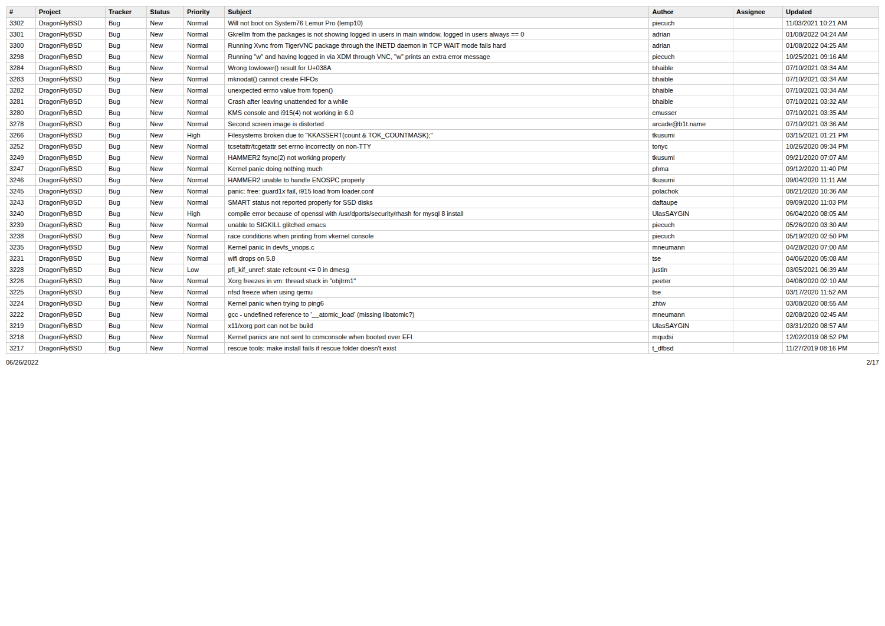| # | Project | Tracker | Status | Priority | Subject | Author | Assignee | Updated |
| --- | --- | --- | --- | --- | --- | --- | --- | --- |
| 3302 | DragonFlyBSD | Bug | New | Normal | Will not boot on System76 Lemur Pro (lemp10) | piecuch | | 11/03/2021 10:21 AM |
| 3301 | DragonFlyBSD | Bug | New | Normal | Gkrellm from the packages is not showing logged in users in main window, logged in users always == 0 | adrian | | 01/08/2022 04:24 AM |
| 3300 | DragonFlyBSD | Bug | New | Normal | Running Xvnc from TigerVNC package through the INETD daemon in TCP WAIT mode fails hard | adrian | | 01/08/2022 04:25 AM |
| 3298 | DragonFlyBSD | Bug | New | Normal | Running "w" and having logged in via XDM through VNC, "w" prints an extra error message | piecuch | | 10/25/2021 09:16 AM |
| 3284 | DragonFlyBSD | Bug | New | Normal | Wrong towlower() result for U+038A | bhaible | | 07/10/2021 03:34 AM |
| 3283 | DragonFlyBSD | Bug | New | Normal | mknodat() cannot create FIFOs | bhaible | | 07/10/2021 03:34 AM |
| 3282 | DragonFlyBSD | Bug | New | Normal | unexpected errno value from fopen() | bhaible | | 07/10/2021 03:34 AM |
| 3281 | DragonFlyBSD | Bug | New | Normal | Crash after leaving unattended for a while | bhaible | | 07/10/2021 03:32 AM |
| 3280 | DragonFlyBSD | Bug | New | Normal | KMS console and i915(4) not working in 6.0 | cmusser | | 07/10/2021 03:35 AM |
| 3278 | DragonFlyBSD | Bug | New | Normal | Second screen image is distorted | arcade@b1t.name | | 07/10/2021 03:36 AM |
| 3266 | DragonFlyBSD | Bug | New | High | Filesystems broken due to "KKASSERT(count & TOK_COUNTMASK);" | tkusumi | | 03/15/2021 01:21 PM |
| 3252 | DragonFlyBSD | Bug | New | Normal | tcsetattr/tcgetattr set errno incorrectly on non-TTY | tonyc | | 10/26/2020 09:34 PM |
| 3249 | DragonFlyBSD | Bug | New | Normal | HAMMER2 fsync(2) not working properly | tkusumi | | 09/21/2020 07:07 AM |
| 3247 | DragonFlyBSD | Bug | New | Normal | Kernel panic doing nothing much | phma | | 09/12/2020 11:40 PM |
| 3246 | DragonFlyBSD | Bug | New | Normal | HAMMER2 unable to handle ENOSPC properly | tkusumi | | 09/04/2020 11:11 AM |
| 3245 | DragonFlyBSD | Bug | New | Normal | panic: free: guard1x fail, i915 load from loader.conf | polachok | | 08/21/2020 10:36 AM |
| 3243 | DragonFlyBSD | Bug | New | Normal | SMART status not reported properly for SSD disks | daftaupe | | 09/09/2020 11:03 PM |
| 3240 | DragonFlyBSD | Bug | New | High | compile error because of openssl with /usr/dports/security/rhash for mysql 8 install | UlasSAYGIN | | 06/04/2020 08:05 AM |
| 3239 | DragonFlyBSD | Bug | New | Normal | unable to SIGKILL glitched emacs | piecuch | | 05/26/2020 03:30 AM |
| 3238 | DragonFlyBSD | Bug | New | Normal | race conditions when printing from vkernel console | piecuch | | 05/19/2020 02:50 PM |
| 3235 | DragonFlyBSD | Bug | New | Normal | Kernel panic in devfs_vnops.c | mneumann | | 04/28/2020 07:00 AM |
| 3231 | DragonFlyBSD | Bug | New | Normal | wifi drops on 5.8 | tse | | 04/06/2020 05:08 AM |
| 3228 | DragonFlyBSD | Bug | New | Low | pfi_kif_unref: state refcount <= 0 in dmesg | justin | | 03/05/2021 06:39 AM |
| 3226 | DragonFlyBSD | Bug | New | Normal | Xorg freezes in vm: thread stuck in "objtrm1" | peeter | | 04/08/2020 02:10 AM |
| 3225 | DragonFlyBSD | Bug | New | Normal | nfsd freeze when using qemu | tse | | 03/17/2020 11:52 AM |
| 3224 | DragonFlyBSD | Bug | New | Normal | Kernel panic when trying to ping6 | zhtw | | 03/08/2020 08:55 AM |
| 3222 | DragonFlyBSD | Bug | New | Normal | gcc - undefined reference to '__atomic_load' (missing libatomic?) | mneumann | | 02/08/2020 02:45 AM |
| 3219 | DragonFlyBSD | Bug | New | Normal | x11/xorg port can not be build | UlasSAYGIN | | 03/31/2020 08:57 AM |
| 3218 | DragonFlyBSD | Bug | New | Normal | Kernel panics are not sent to comconsole when booted over EFI | mqudsi | | 12/02/2019 08:52 PM |
| 3217 | DragonFlyBSD | Bug | New | Normal | rescue tools: make install fails if rescue folder doesn't exist | t_dfbsd | | 11/27/2019 08:16 PM |
06/26/2022 2/17